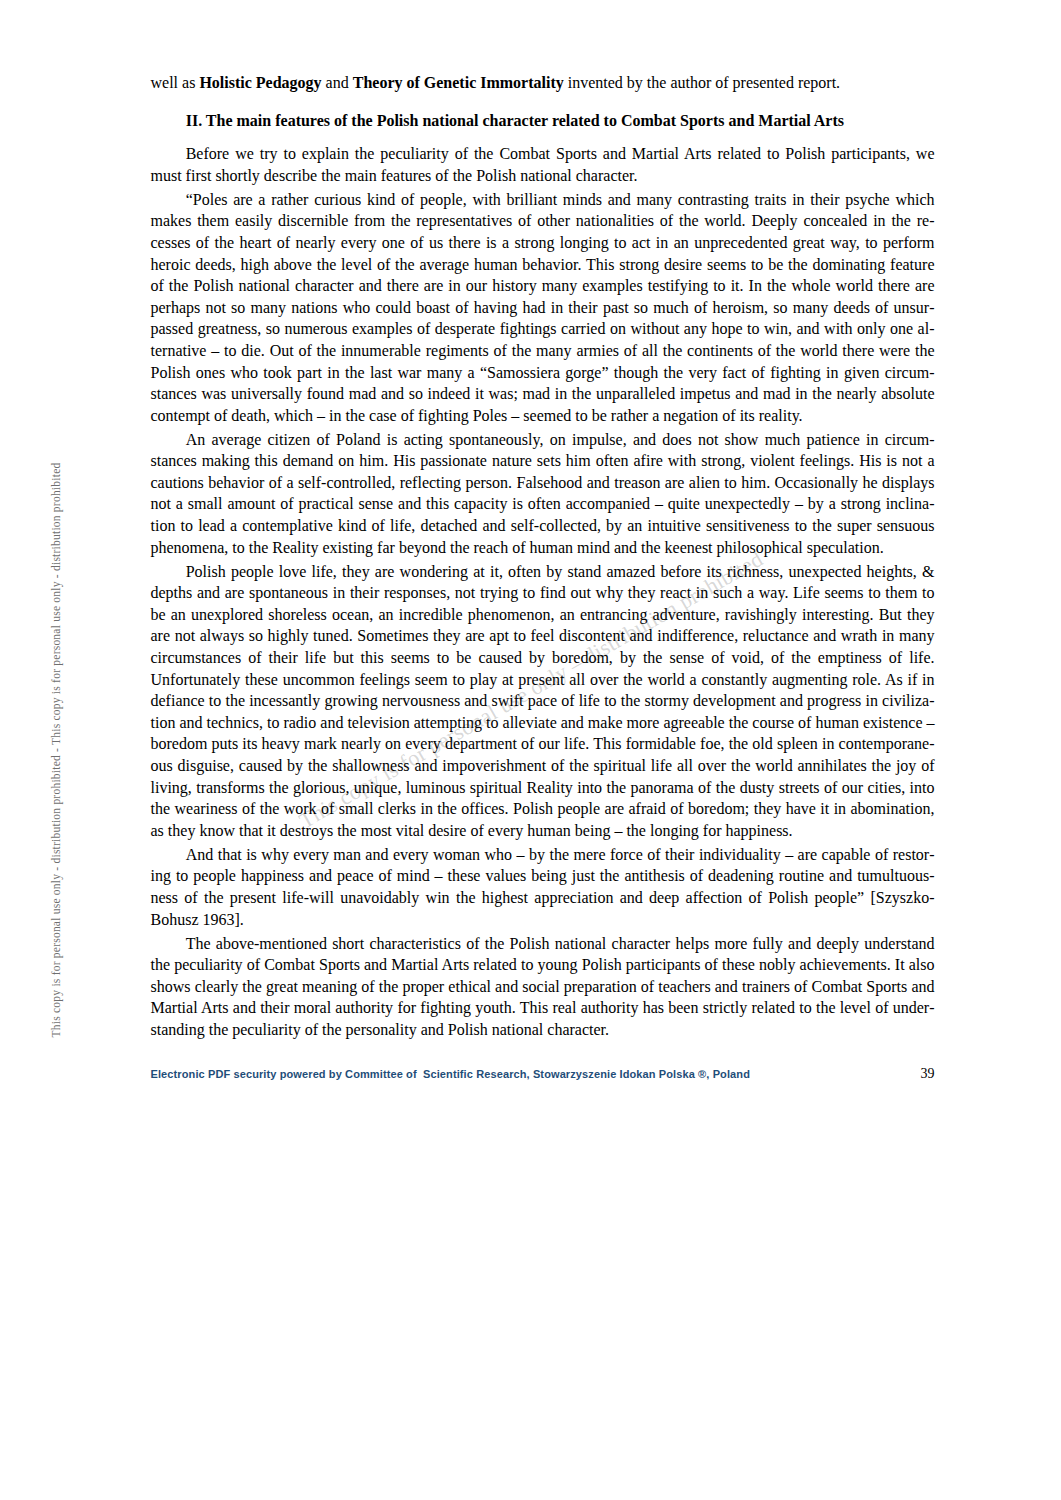This copy is for personal use only - distribution prohibited - This copy is for personal use only - distribution prohibited
This copy is for personal use only – distribution prohibited
well as Holistic Pedagogy and Theory of Genetic Immortality invented by the author of presented report.
II. The main features of the Polish national character related to Combat Sports and Martial Arts
Before we try to explain the peculiarity of the Combat Sports and Martial Arts related to Polish participants, we must first shortly describe the main features of the Polish national character.
“Poles are a rather curious kind of people, with brilliant minds and many contrasting traits in their psyche which makes them easily discernible from the representatives of other nationalities of the world. Deeply concealed in the recesses of the heart of nearly every one of us there is a strong longing to act in an unprecedented great way, to perform heroic deeds, high above the level of the average human behavior. This strong desire seems to be the dominating feature of the Polish national character and there are in our history many examples testifying to it. In the whole world there are perhaps not so many nations who could boast of having had in their past so much of heroism, so many deeds of unsurpassed greatness, so numerous examples of desperate fightings carried on without any hope to win, and with only one alternative – to die. Out of the innumerable regiments of the many armies of all the continents of the world there were the Polish ones who took part in the last war many a “Samossiera gorge” though the very fact of fighting in given circumstances was universally found mad and so indeed it was; mad in the unparalleled impetus and mad in the nearly absolute contempt of death, which – in the case of fighting Poles – seemed to be rather a negation of its reality.
An average citizen of Poland is acting spontaneously, on impulse, and does not show much patience in circumstances making this demand on him. His passionate nature sets him often afire with strong, violent feelings. His is not a cautions behavior of a self-controlled, reflecting person. Falsehood and treason are alien to him. Occasionally he displays not a small amount of practical sense and this capacity is often accompanied – quite unexpectedly – by a strong inclination to lead a contemplative kind of life, detached and self-collected, by an intuitive sensitiveness to the super sensuous phenomena, to the Reality existing far beyond the reach of human mind and the keenest philosophical speculation.
Polish people love life, they are wondering at it, often by stand amazed before its richness, unexpected heights, & depths and are spontaneous in their responses, not trying to find out why they react in such a way. Life seems to them to be an unexplored shoreless ocean, an incredible phenomenon, an entrancing adventure, ravishingly interesting. But they are not always so highly tuned. Sometimes they are apt to feel discontent and indifference, reluctance and wrath in many circumstances of their life but this seems to be caused by boredom, by the sense of void, of the emptiness of life. Unfortunately these uncommon feelings seem to play at present all over the world a constantly augmenting role. As if in defiance to the incessantly growing nervousness and swift pace of life to the stormy development and progress in civilization and technics, to radio and television attempting to alleviate and make more agreeable the course of human existence – boredom puts its heavy mark nearly on every department of our life. This formidable foe, the old spleen in contemporaneous disguise, caused by the shallowness and impoverishment of the spiritual life all over the world annihilates the joy of living, transforms the glorious, unique, luminous spiritual Reality into the panorama of the dusty streets of our cities, into the weariness of the work of small clerks in the offices. Polish people are afraid of boredom; they have it in abomination, as they know that it destroys the most vital desire of every human being – the longing for happiness.
And that is why every man and every woman who – by the mere force of their individuality – are capable of restoring to people happiness and peace of mind – these values being just the antithesis of deadening routine and tumultuousness of the present life-will unavoidably win the highest appreciation and deep affection of Polish people” [Szyszko-Bohusz 1963].
The above-mentioned short characteristics of the Polish national character helps more fully and deeply understand the peculiarity of Combat Sports and Martial Arts related to young Polish participants of these nobly achievements. It also shows clearly the great meaning of the proper ethical and social preparation of teachers and trainers of Combat Sports and Martial Arts and their moral authority for fighting youth. This real authority has been strictly related to the level of understanding the peculiarity of the personality and Polish national character.
Electronic PDF security powered by Committee of Scientific Research, Stowarzyszenie Idokan Polska ®, Poland 39